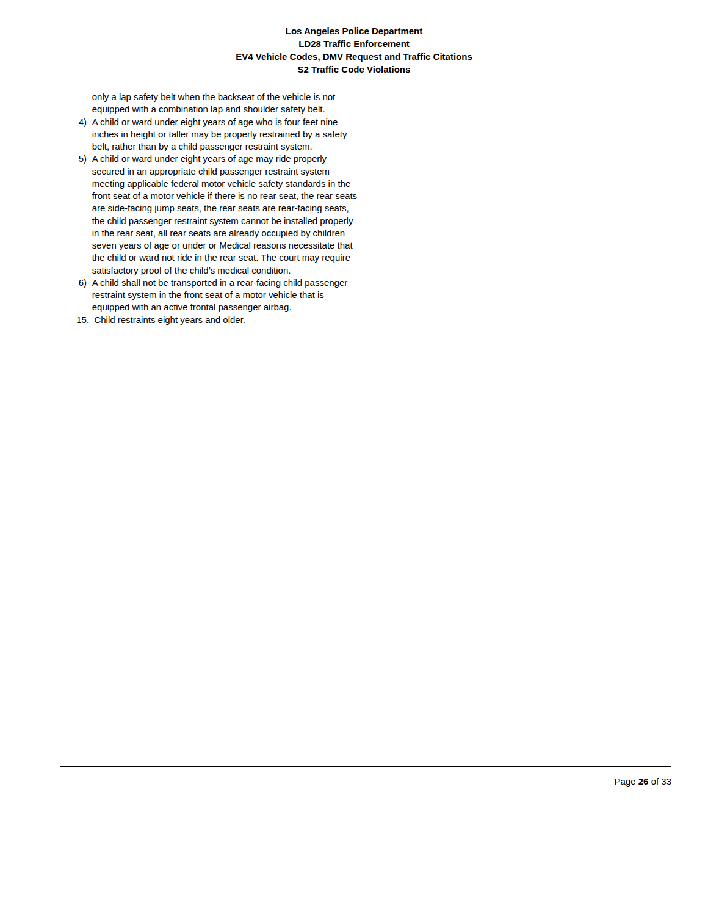Los Angeles Police Department
LD28 Traffic Enforcement
EV4 Vehicle Codes, DMV Request and Traffic Citations
S2 Traffic Code Violations
| | only a lap safety belt when the backseat of the vehicle is not equipped with a combination lap and shoulder safety belt. A child or ward under eight years of age who is four feet nine inches in height or taller may be properly restrained by a safety belt, rather than by a child passenger restraint system. A child or ward under eight years of age may ride properly secured in an appropriate child passenger restraint system meeting applicable federal motor vehicle safety standards in the front seat of a motor vehicle if there is no rear seat, the rear seats are side-facing jump seats, the rear seats are rear-facing seats, the child passenger restraint system cannot be installed properly in the rear seat, all rear seats are already occupied by children seven years of age or under or Medical reasons necessitate that the child or ward not ride in the rear seat. The court may require satisfactory proof of the child’s medical condition. A child shall not be transported in a rear-facing child passenger restraint system in the front seat of a motor vehicle that is equipped with an active frontal passenger airbag. 15. Child restraints eight years and older. | |
Page 26 of 33